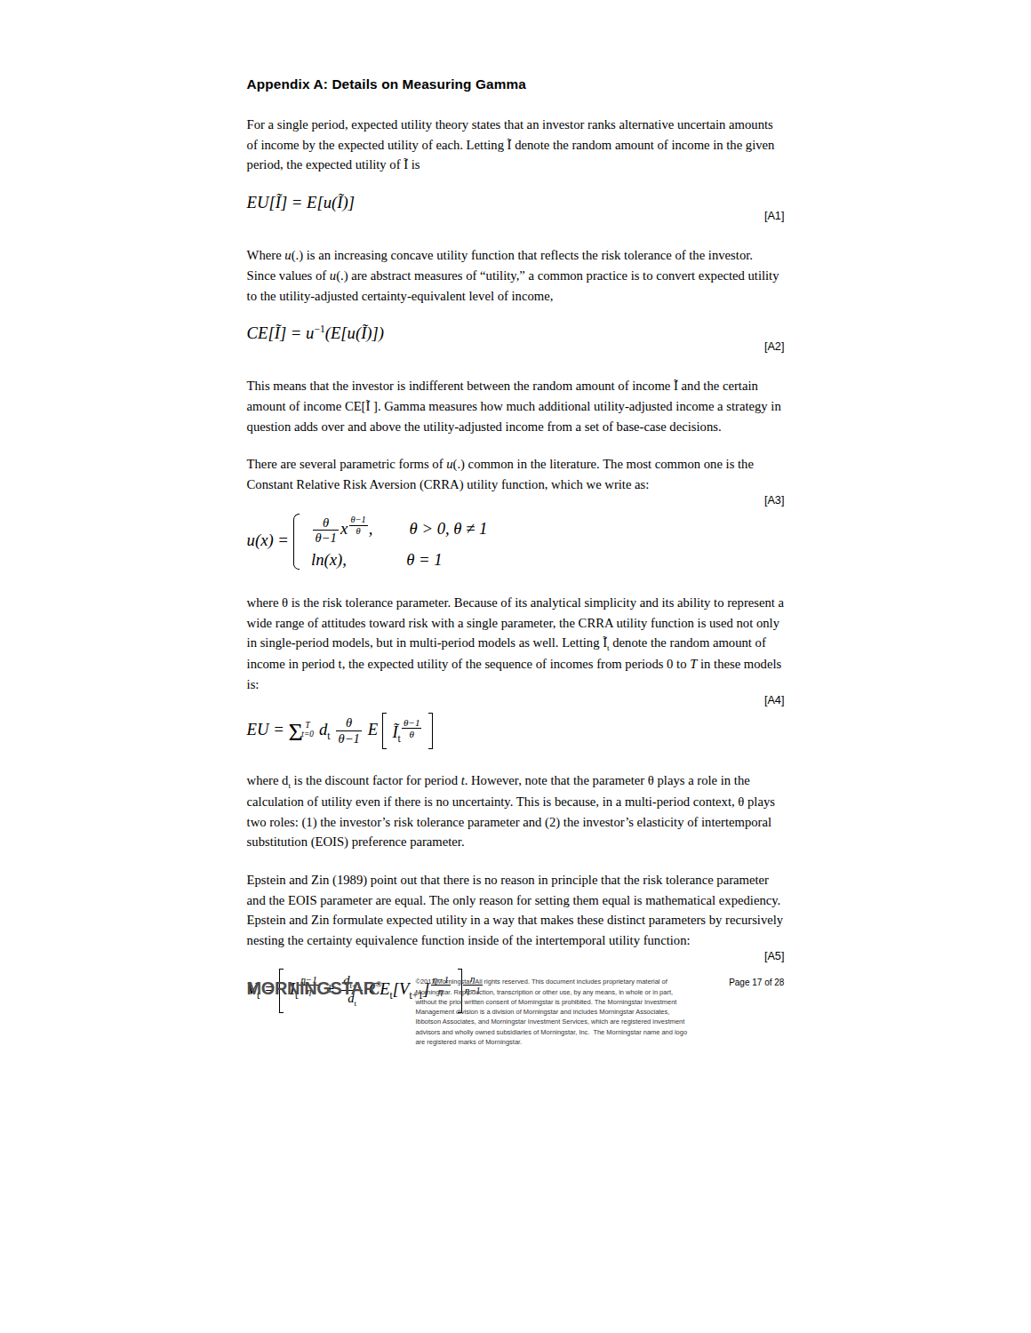Appendix A: Details on Measuring Gamma
For a single period, expected utility theory states that an investor ranks alternative uncertain amounts of income by the expected utility of each. Letting Ĩ denote the random amount of income in the given period, the expected utility of Ĩ is
EU[Ĩ] = E[u(Ĩ)] [A1]
Where u(.) is an increasing concave utility function that reflects the risk tolerance of the investor. Since values of u(.) are abstract measures of “utility,” a common practice is to convert expected utility to the utility-adjusted certainty-equivalent level of income,
CE[Ĩ] = u−1(E[u(Ĩ)]) [A2]
This means that the investor is indifferent between the random amount of income Ĩ and the certain amount of income CE[Ĩ ]. Gamma measures how much additional utility-adjusted income a strategy in question adds over and above the utility-adjusted income from a set of base-case decisions.
There are several parametric forms of u(.) common in the literature. The most common one is the Constant Relative Risk Aversion (CRRA) utility function, which we write as:
u(x) = θθ−1xθ−1 θ,θ > 0, θ ≠ 1 ln(x),θ = 1 [A3]
where θ is the risk tolerance parameter. Because of its analytical simplicity and its ability to represent a wide range of attitudes toward risk with a single parameter, the CRRA utility function is used not only in single-period models, but in multi-period models as well. Letting Ĩt denote the random amount of income in period t, the expected utility of the sequence of incomes from periods 0 to T in these models is:
[A4] EU = ΣTt=0 dt θθ−1 E Ĩtθ−1 θ
where dt is the discount factor for period t. However, note that the parameter θ plays a role in the calculation of utility even if there is no uncertainty. This is because, in a multi-period context, θ plays two roles: (1) the investor’s risk tolerance parameter and (2) the investor’s elasticity of intertemporal substitution (EOIS) preference parameter.
Epstein and Zin (1989) point out that there is no reason in principle that the risk tolerance parameter and the EOIS parameter are equal. The only reason for setting them equal is mathematical expediency. Epstein and Zin formulate expected utility in a way that makes these distinct parameters by recursively nesting the certainty equivalence function inside of the intertemporal utility function:
[A5] Vt = Itη−1 η + dt+1 dt CEt[Vt+1]η−1 ηηη−1
MORNINGSTAR®
©2013 Morningstar. All rights reserved. This document includes proprietary material of Morningstar. Reproduction, transcription or other use, by any means, in whole or in part, without the prior written consent of Morningstar is prohibited. The Morningstar Investment Management division is a division of Morningstar and includes Morningstar Associates, Ibbotson Associates, and Morningstar Investment Services, which are registered investment advisors and wholly owned subsidiaries of Morningstar, Inc. The Morningstar name and logo are registered marks of Morningstar.
Page 17 of 28